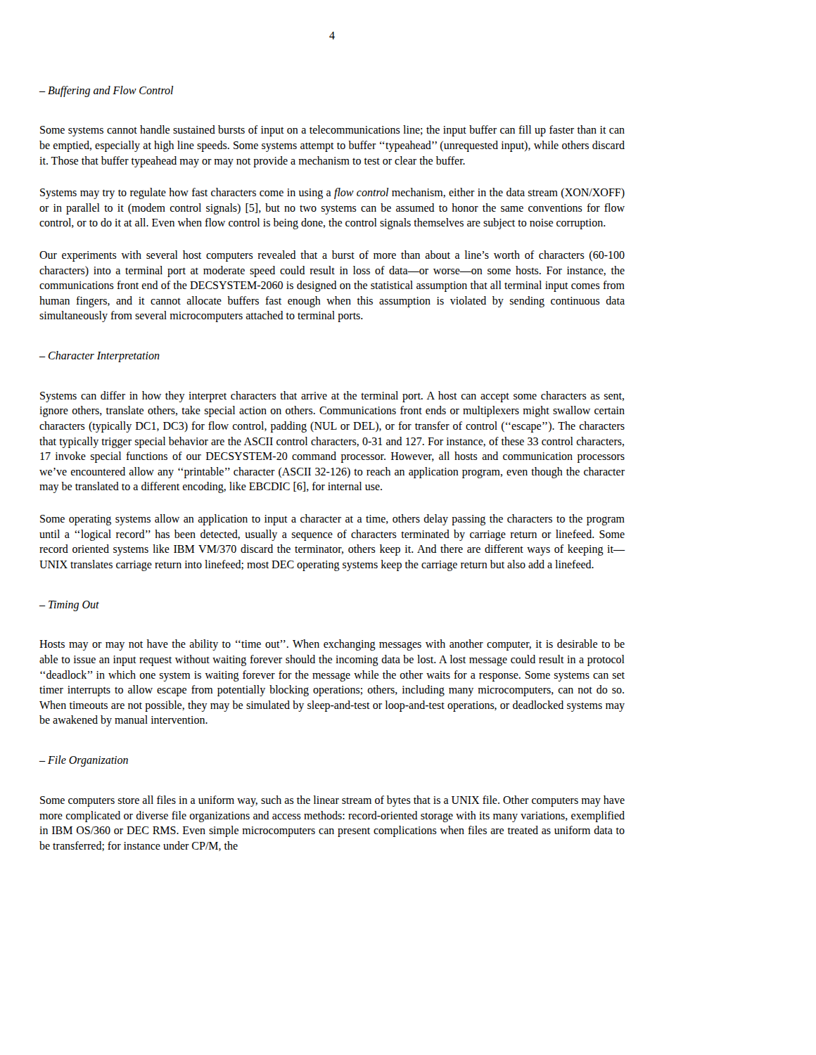4
– Buffering and Flow Control
Some systems cannot handle sustained bursts of input on a telecommunications line; the input buffer can fill up faster than it can be emptied, especially at high line speeds. Some systems attempt to buffer ‘‘typeahead’’ (unrequested input), while others discard it. Those that buffer typeahead may or may not provide a mechanism to test or clear the buffer.
Systems may try to regulate how fast characters come in using a flow control mechanism, either in the data stream (XON/XOFF) or in parallel to it (modem control signals) [5], but no two systems can be assumed to honor the same conventions for flow control, or to do it at all. Even when flow control is being done, the control signals themselves are subject to noise corruption.
Our experiments with several host computers revealed that a burst of more than about a line’s worth of characters (60-100 characters) into a terminal port at moderate speed could result in loss of data—or worse—on some hosts. For instance, the communications front end of the DECSYSTEM-2060 is designed on the statistical assumption that all terminal input comes from human fingers, and it cannot allocate buffers fast enough when this assumption is violated by sending continuous data simultaneously from several microcomputers attached to terminal ports.
– Character Interpretation
Systems can differ in how they interpret characters that arrive at the terminal port. A host can accept some characters as sent, ignore others, translate others, take special action on others. Communications front ends or multiplexers might swallow certain characters (typically DC1, DC3) for flow control, padding (NUL or DEL), or for transfer of control (‘‘escape’’). The characters that typically trigger special behavior are the ASCII control characters, 0-31 and 127. For instance, of these 33 control characters, 17 invoke special functions of our DECSYSTEM-20 command processor. However, all hosts and communication processors we’ve encountered allow any ‘‘printable’’ character (ASCII 32-126) to reach an application program, even though the character may be translated to a different encoding, like EBCDIC [6], for internal use.
Some operating systems allow an application to input a character at a time, others delay passing the characters to the program until a ‘‘logical record’’ has been detected, usually a sequence of characters terminated by carriage return or linefeed. Some record oriented systems like IBM VM/370 discard the terminator, others keep it. And there are different ways of keeping it—UNIX translates carriage return into linefeed; most DEC operating systems keep the carriage return but also add a linefeed.
– Timing Out
Hosts may or may not have the ability to ‘‘time out’’. When exchanging messages with another computer, it is desirable to be able to issue an input request without waiting forever should the incoming data be lost. A lost message could result in a protocol ‘‘deadlock’’ in which one system is waiting forever for the message while the other waits for a response. Some systems can set timer interrupts to allow escape from potentially blocking operations; others, including many microcomputers, can not do so. When timeouts are not possible, they may be simulated by sleep-and-test or loop-and-test operations, or deadlocked systems may be awakened by manual intervention.
– File Organization
Some computers store all files in a uniform way, such as the linear stream of bytes that is a UNIX file. Other computers may have more complicated or diverse file organizations and access methods: record-oriented storage with its many variations, exemplified in IBM OS/360 or DEC RMS. Even simple microcomputers can present complications when files are treated as uniform data to be transferred; for instance under CP/M, the